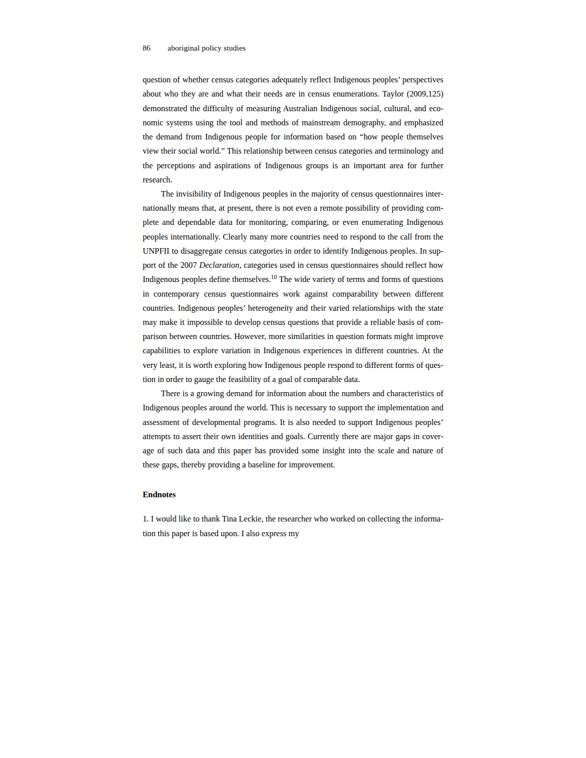86aboriginal policy studies
question of whether census categories adequately reflect Indigenous peoples’ perspectives about who they are and what their needs are in census enumerations. Taylor (2009,125) demonstrated the difficulty of measuring Australian Indigenous social, cultural, and economic systems using the tool and methods of mainstream demography, and emphasized the demand from Indigenous people for information based on “how people themselves view their social world.” This relationship between census categories and terminology and the perceptions and aspirations of Indigenous groups is an important area for further research.
The invisibility of Indigenous peoples in the majority of census questionnaires internationally means that, at present, there is not even a remote possibility of providing complete and dependable data for monitoring, comparing, or even enumerating Indigenous peoples internationally. Clearly many more countries need to respond to the call from the UNPFII to disaggregate census categories in order to identify Indigenous peoples. In support of the 2007 Declaration, categories used in census questionnaires should reflect how Indigenous peoples define themselves.10 The wide variety of terms and forms of questions in contemporary census questionnaires work against comparability between different countries. Indigenous peoples’ heterogeneity and their varied relationships with the state may make it impossible to develop census questions that provide a reliable basis of comparison between countries. However, more similarities in question formats might improve capabilities to explore variation in Indigenous experiences in different countries. At the very least, it is worth exploring how Indigenous people respond to different forms of question in order to gauge the feasibility of a goal of comparable data.
There is a growing demand for information about the numbers and characteristics of Indigenous peoples around the world. This is necessary to support the implementation and assessment of developmental programs. It is also needed to support Indigenous peoples’ attempts to assert their own identities and goals. Currently there are major gaps in coverage of such data and this paper has provided some insight into the scale and nature of these gaps, thereby providing a baseline for improvement.
Endnotes
1. I would like to thank Tina Leckie, the researcher who worked on collecting the information this paper is based upon. I also express my